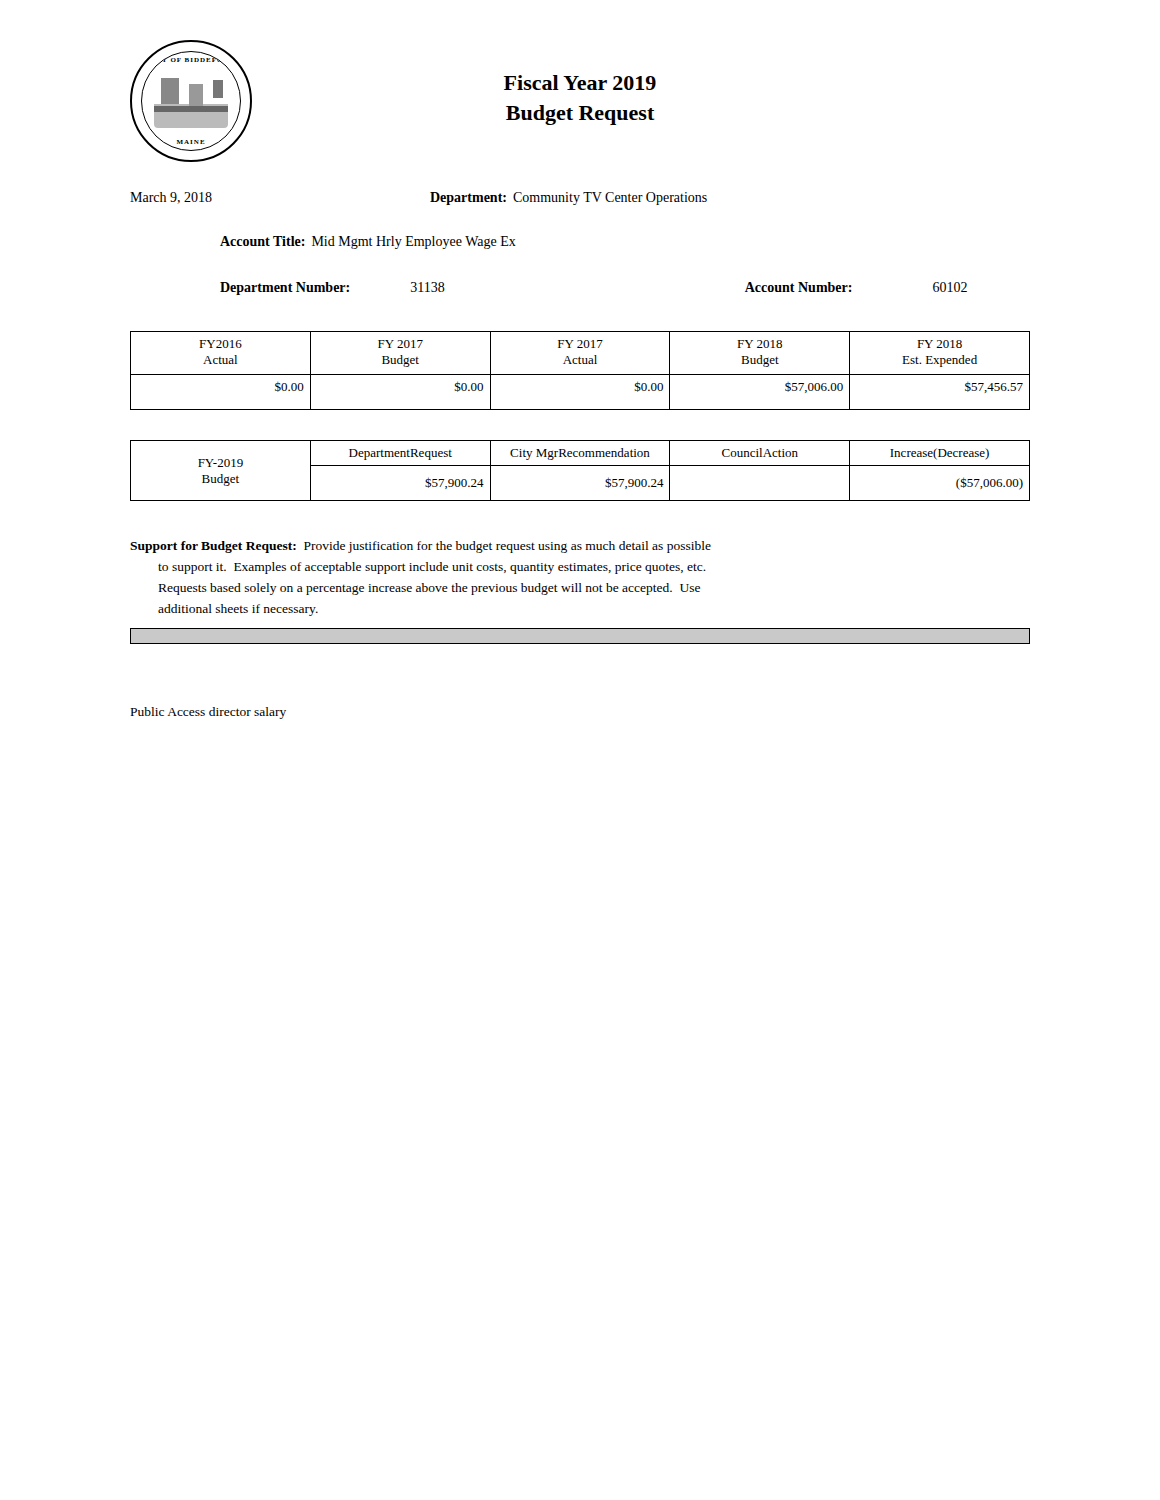CITY OF BIDDEFORD
MAINE
Fiscal Year 2019
Budget Request
March 9, 2018
Department: Community TV Center Operations
Account Title: Mid Mgmt Hrly Employee Wage Ex
Department Number: 31138 Account Number: 60102
| FY2016 Actual | FY 2017 Budget | FY 2017 Actual | FY 2018 Budget | FY 2018 Est. Expended |
| --- | --- | --- | --- | --- |
| $0.00 | $0.00 | $0.00 | $57,006.00 | $57,456.57 |
| FY-2019 Budget | Department Request | City Mgr Recommendation | Council Action | Increase (Decrease) |
| $57,900.24 | $57,900.24 | | ($57,006.00) |
Support for Budget Request: Provide justification for the budget request using as much detail as possible
to support it. Examples of acceptable support include unit costs, quantity estimates, price quotes, etc.
Requests based solely on a percentage increase above the previous budget will not be accepted. Use
additional sheets if necessary.
Public Access director salary